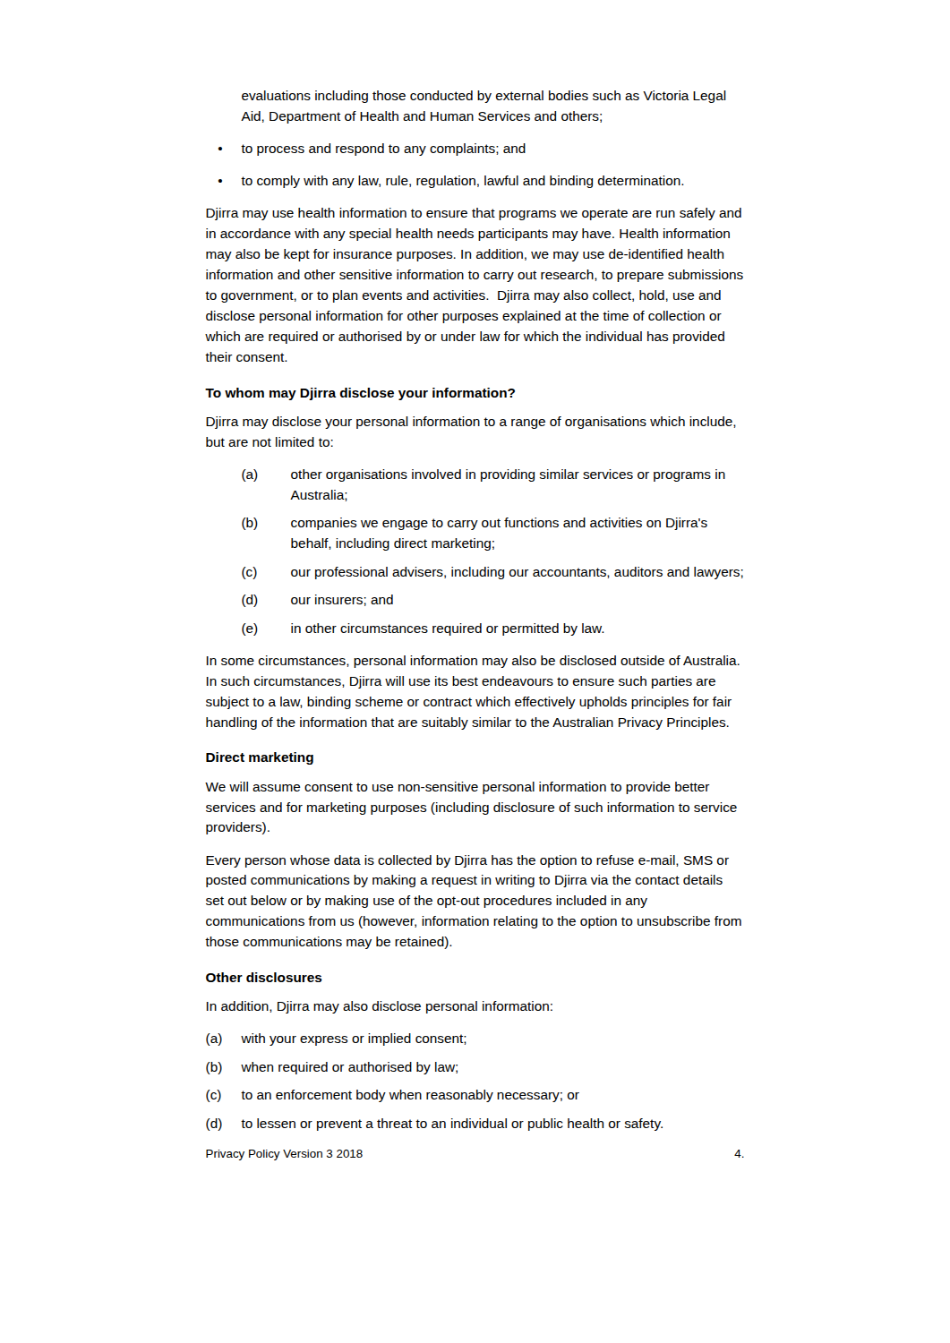evaluations including those conducted by external bodies such as Victoria Legal Aid, Department of Health and Human Services and others;
to process and respond to any complaints; and
to comply with any law, rule, regulation, lawful and binding determination.
Djirra may use health information to ensure that programs we operate are run safely and in accordance with any special health needs participants may have. Health information may also be kept for insurance purposes. In addition, we may use de-identified health information and other sensitive information to carry out research, to prepare submissions to government, or to plan events and activities. Djirra may also collect, hold, use and disclose personal information for other purposes explained at the time of collection or which are required or authorised by or under law for which the individual has provided their consent.
To whom may Djirra disclose your information?
Djirra may disclose your personal information to a range of organisations which include, but are not limited to:
(a)
other organisations involved in providing similar services or programs in Australia;
(b)
companies we engage to carry out functions and activities on Djirra's behalf, including direct marketing;
(c)
our professional advisers, including our accountants, auditors and lawyers;
(d)
our insurers; and
(e)
in other circumstances required or permitted by law.
In some circumstances, personal information may also be disclosed outside of Australia. In such circumstances, Djirra will use its best endeavours to ensure such parties are subject to a law, binding scheme or contract which effectively upholds principles for fair handling of the information that are suitably similar to the Australian Privacy Principles.
Direct marketing
We will assume consent to use non-sensitive personal information to provide better services and for marketing purposes (including disclosure of such information to service providers).
Every person whose data is collected by Djirra has the option to refuse e-mail, SMS or posted communications by making a request in writing to Djirra via the contact details set out below or by making use of the opt-out procedures included in any communications from us (however, information relating to the option to unsubscribe from those communications may be retained).
Other disclosures
In addition, Djirra may also disclose personal information:
(a)
with your express or implied consent;
(b)
when required or authorised by law;
(c)
to an enforcement body when reasonably necessary; or
(d)
to lessen or prevent a threat to an individual or public health or safety.
Privacy Policy Version 3 2018 4.